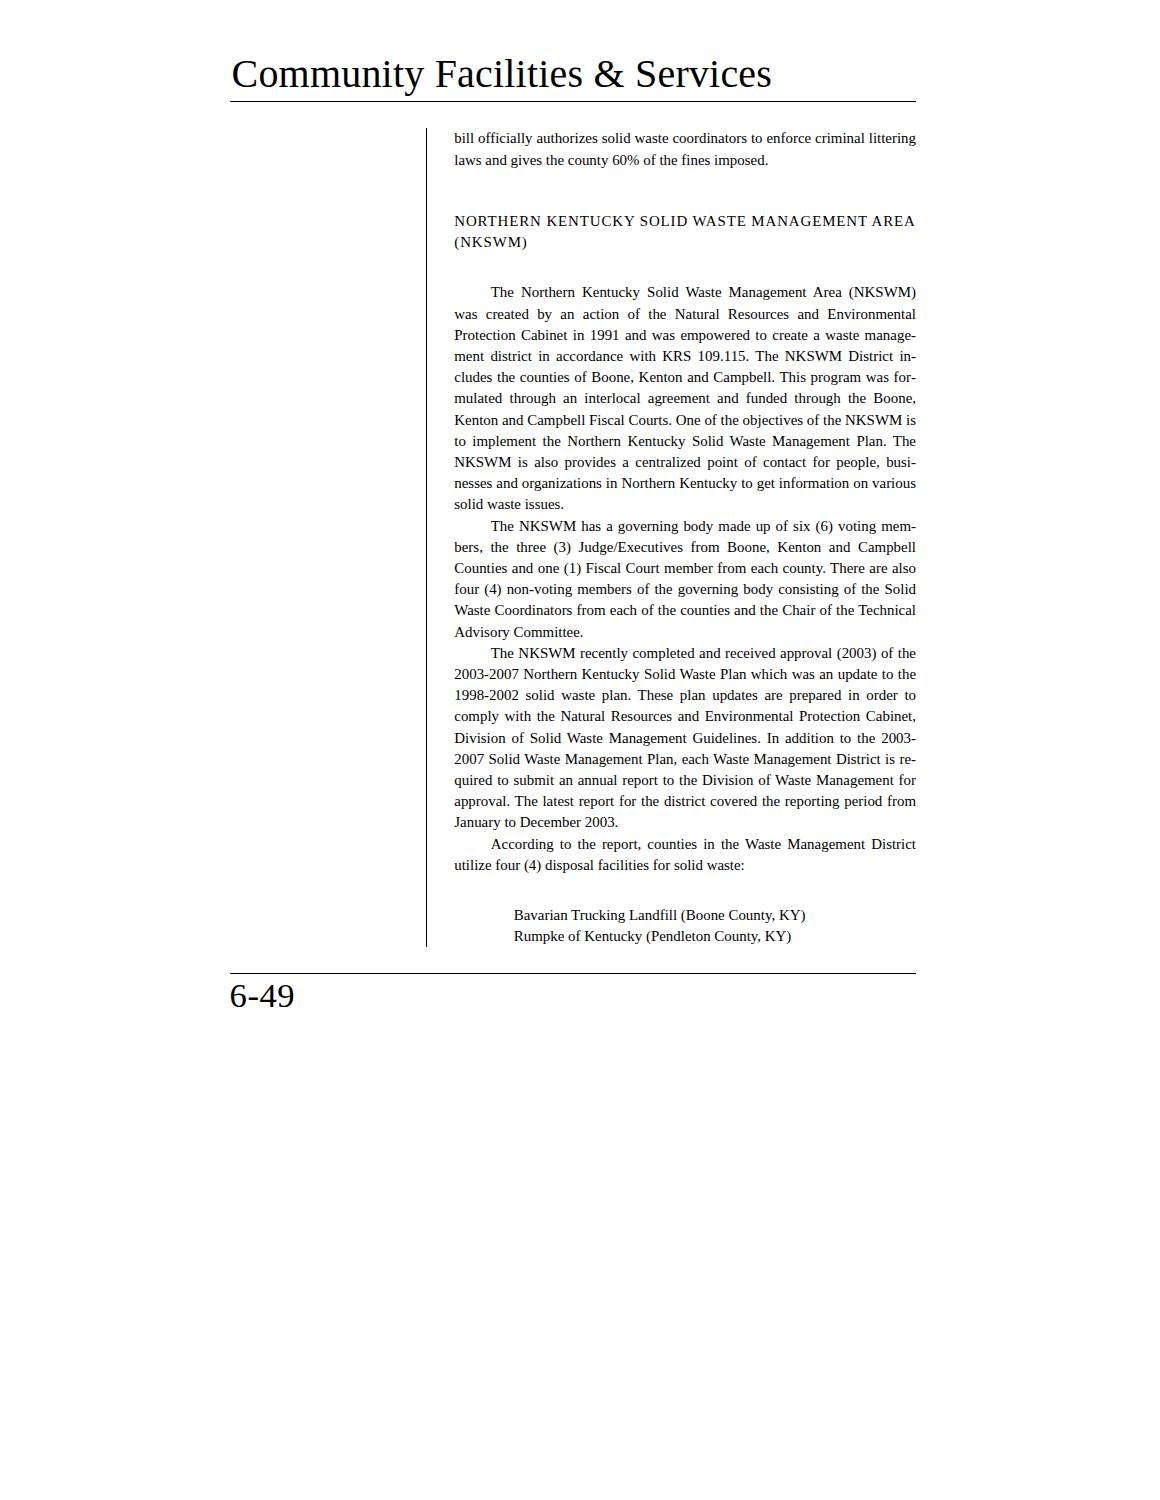Community Facilities & Services
bill officially authorizes solid waste coordinators to enforce criminal littering laws and gives the county 60% of the fines imposed.
NORTHERN KENTUCKY SOLID WASTE MANAGEMENT AREA (NKSWM)
The Northern Kentucky Solid Waste Management Area (NKSWM) was created by an action of the Natural Resources and Environmental Protection Cabinet in 1991 and was empowered to create a waste management district in accordance with KRS 109.115. The NKSWM District includes the counties of Boone, Kenton and Campbell. This program was formulated through an interlocal agreement and funded through the Boone, Kenton and Campbell Fiscal Courts. One of the objectives of the NKSWM is to implement the Northern Kentucky Solid Waste Management Plan. The NKSWM is also provides a centralized point of contact for people, businesses and organizations in Northern Kentucky to get information on various solid waste issues.
The NKSWM has a governing body made up of six (6) voting members, the three (3) Judge/Executives from Boone, Kenton and Campbell Counties and one (1) Fiscal Court member from each county. There are also four (4) non-voting members of the governing body consisting of the Solid Waste Coordinators from each of the counties and the Chair of the Technical Advisory Committee.
The NKSWM recently completed and received approval (2003) of the 2003-2007 Northern Kentucky Solid Waste Plan which was an update to the 1998-2002 solid waste plan. These plan updates are prepared in order to comply with the Natural Resources and Environmental Protection Cabinet, Division of Solid Waste Management Guidelines. In addition to the 2003-2007 Solid Waste Management Plan, each Waste Management District is required to submit an annual report to the Division of Waste Management for approval. The latest report for the district covered the reporting period from January to December 2003.
According to the report, counties in the Waste Management District utilize four (4) disposal facilities for solid waste:
Bavarian Trucking Landfill (Boone County, KY)
Rumpke of Kentucky (Pendleton County, KY)
6-49